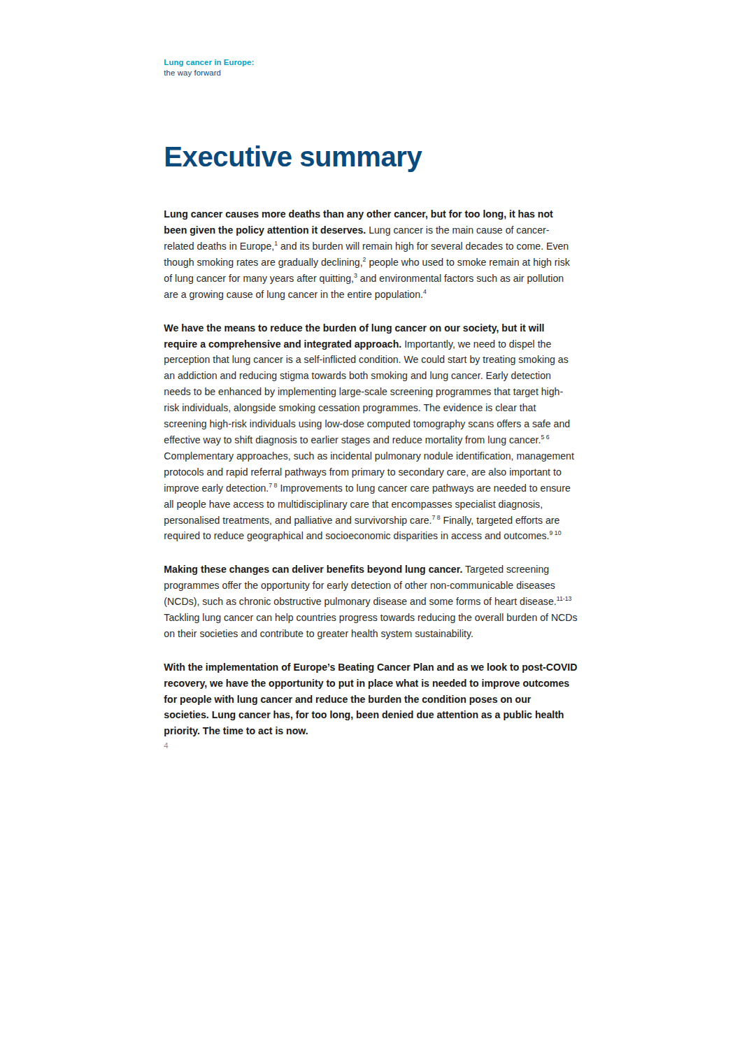Lung cancer in Europe:
the way forward
Executive summary
Lung cancer causes more deaths than any other cancer, but for too long, it has not been given the policy attention it deserves. Lung cancer is the main cause of cancer-related deaths in Europe,1 and its burden will remain high for several decades to come. Even though smoking rates are gradually declining,2 people who used to smoke remain at high risk of lung cancer for many years after quitting,3 and environmental factors such as air pollution are a growing cause of lung cancer in the entire population.4
We have the means to reduce the burden of lung cancer on our society, but it will require a comprehensive and integrated approach. Importantly, we need to dispel the perception that lung cancer is a self-inflicted condition. We could start by treating smoking as an addiction and reducing stigma towards both smoking and lung cancer. Early detection needs to be enhanced by implementing large-scale screening programmes that target high-risk individuals, alongside smoking cessation programmes. The evidence is clear that screening high-risk individuals using low-dose computed tomography scans offers a safe and effective way to shift diagnosis to earlier stages and reduce mortality from lung cancer.5 6 Complementary approaches, such as incidental pulmonary nodule identification, management protocols and rapid referral pathways from primary to secondary care, are also important to improve early detection.7 8 Improvements to lung cancer care pathways are needed to ensure all people have access to multidisciplinary care that encompasses specialist diagnosis, personalised treatments, and palliative and survivorship care.7 8 Finally, targeted efforts are required to reduce geographical and socioeconomic disparities in access and outcomes.9 10
Making these changes can deliver benefits beyond lung cancer. Targeted screening programmes offer the opportunity for early detection of other non-communicable diseases (NCDs), such as chronic obstructive pulmonary disease and some forms of heart disease.11-13 Tackling lung cancer can help countries progress towards reducing the overall burden of NCDs on their societies and contribute to greater health system sustainability.
With the implementation of Europe’s Beating Cancer Plan and as we look to post-COVID recovery, we have the opportunity to put in place what is needed to improve outcomes for people with lung cancer and reduce the burden the condition poses on our societies. Lung cancer has, for too long, been denied due attention as a public health priority. The time to act is now.
4